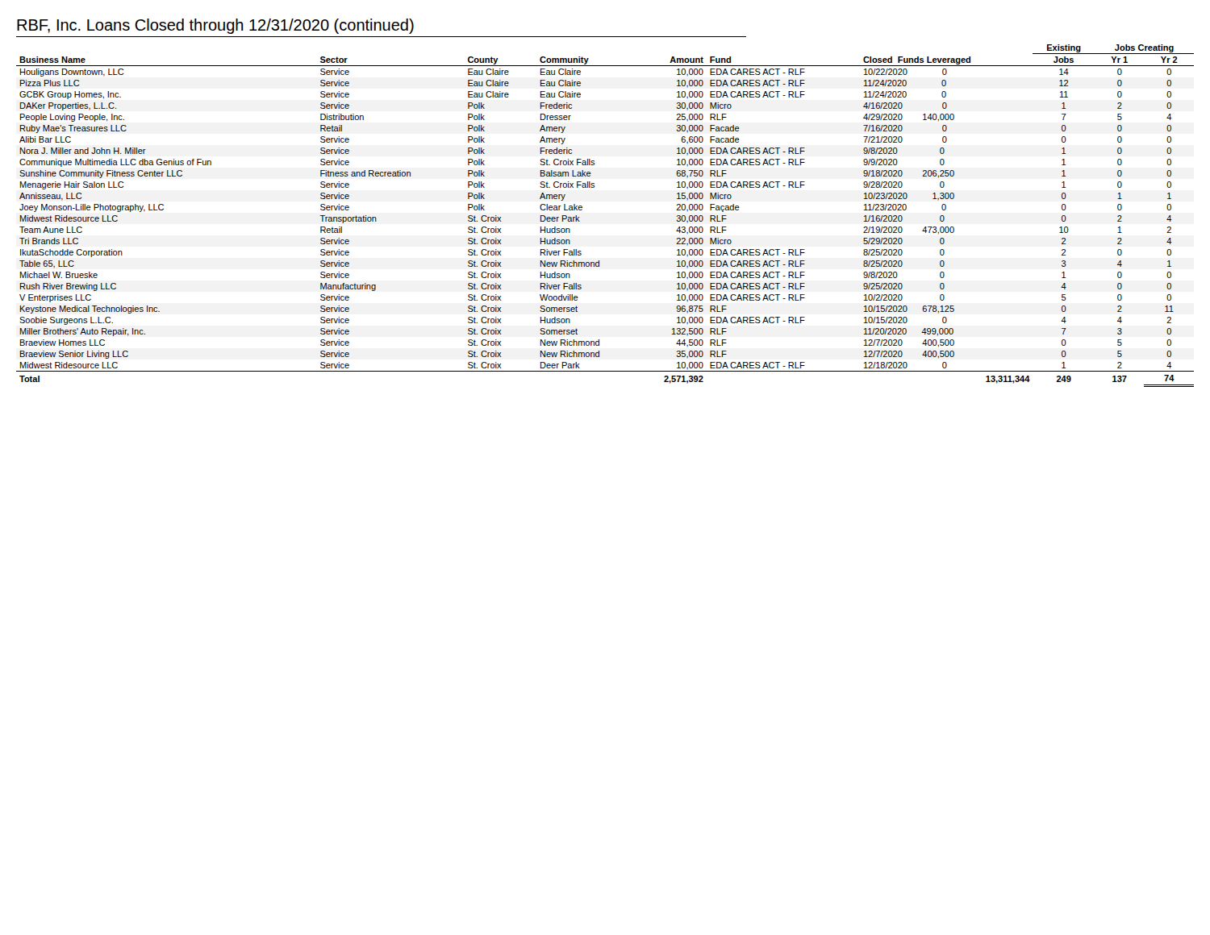RBF, Inc. Loans Closed through 12/31/2020 (continued)
| | | | | | | | Existing | Jobs Creating |
| --- | --- | --- | --- | --- | --- | --- | --- | --- |
| Business Name | Sector | County | Community | Amount | Fund | Closed Funds Leveraged | Jobs | Yr 1 | Yr 2 |
| Houligans Downtown, LLC | Service | Eau Claire | Eau Claire | 10,000 | EDA CARES ACT - RLF | 10/22/2020 0 | 14 | 0 | 0 |
| Pizza Plus LLC | Service | Eau Claire | Eau Claire | 10,000 | EDA CARES ACT - RLF | 11/24/2020 0 | 12 | 0 | 0 |
| GCBK Group Homes, Inc. | Service | Eau Claire | Eau Claire | 10,000 | EDA CARES ACT - RLF | 11/24/2020 0 | 11 | 0 | 0 |
| DAKer Properties, L.L.C. | Service | Polk | Frederic | 30,000 | Micro | 4/16/2020 0 | 1 | 2 | 0 |
| People Loving People, Inc. | Distribution | Polk | Dresser | 25,000 | RLF | 4/29/2020 140,000 | 7 | 5 | 4 |
| Ruby Mae's Treasures LLC | Retail | Polk | Amery | 30,000 | Facade | 7/16/2020 0 | 0 | 0 | 0 |
| Alibi Bar LLC | Service | Polk | Amery | 6,600 | Facade | 7/21/2020 0 | 0 | 0 | 0 |
| Nora J. Miller and John H. Miller | Service | Polk | Frederic | 10,000 | EDA CARES ACT - RLF | 9/8/2020 0 | 1 | 0 | 0 |
| Communique Multimedia LLC dba Genius of Fun | Service | Polk | St. Croix Falls | 10,000 | EDA CARES ACT - RLF | 9/9/2020 0 | 1 | 0 | 0 |
| Sunshine Community Fitness Center LLC | Fitness and Recreation | Polk | Balsam Lake | 68,750 | RLF | 9/18/2020 206,250 | 1 | 0 | 0 |
| Menagerie Hair Salon LLC | Service | Polk | St. Croix Falls | 10,000 | EDA CARES ACT - RLF | 9/28/2020 0 | 1 | 0 | 0 |
| Annisseau, LLC | Service | Polk | Amery | 15,000 | Micro | 10/23/2020 1,300 | 0 | 1 | 1 |
| Joey Monson-Lille Photography, LLC | Service | Polk | Clear Lake | 20,000 | Façade | 11/23/2020 0 | 0 | 0 | 0 |
| Midwest Ridesource LLC | Transportation | St. Croix | Deer Park | 30,000 | RLF | 1/16/2020 0 | 0 | 2 | 4 |
| Team Aune LLC | Retail | St. Croix | Hudson | 43,000 | RLF | 2/19/2020 473,000 | 10 | 1 | 2 |
| Tri Brands LLC | Service | St. Croix | Hudson | 22,000 | Micro | 5/29/2020 0 | 2 | 2 | 4 |
| IkutaSchodde Corporation | Service | St. Croix | River Falls | 10,000 | EDA CARES ACT - RLF | 8/25/2020 0 | 2 | 0 | 0 |
| Table 65, LLC | Service | St. Croix | New Richmond | 10,000 | EDA CARES ACT - RLF | 8/25/2020 0 | 3 | 4 | 1 |
| Michael W. Brueske | Service | St. Croix | Hudson | 10,000 | EDA CARES ACT - RLF | 9/8/2020 0 | 1 | 0 | 0 |
| Rush River Brewing LLC | Manufacturing | St. Croix | River Falls | 10,000 | EDA CARES ACT - RLF | 9/25/2020 0 | 4 | 0 | 0 |
| V Enterprises LLC | Service | St. Croix | Woodville | 10,000 | EDA CARES ACT - RLF | 10/2/2020 0 | 5 | 0 | 0 |
| Keystone Medical Technologies Inc. | Service | St. Croix | Somerset | 96,875 | RLF | 10/15/2020 678,125 | 0 | 2 | 11 |
| Soobie Surgeons L.L.C. | Service | St. Croix | Hudson | 10,000 | EDA CARES ACT - RLF | 10/15/2020 0 | 4 | 4 | 2 |
| Miller Brothers' Auto Repair, Inc. | Service | St. Croix | Somerset | 132,500 | RLF | 11/20/2020 499,000 | 7 | 3 | 0 |
| Braeview Homes LLC | Service | St. Croix | New Richmond | 44,500 | RLF | 12/7/2020 400,500 | 0 | 5 | 0 |
| Braeview Senior Living LLC | Service | St. Croix | New Richmond | 35,000 | RLF | 12/7/2020 400,500 | 0 | 5 | 0 |
| Midwest Ridesource LLC | Service | St. Croix | Deer Park | 10,000 | EDA CARES ACT - RLF | 12/18/2020 0 | 1 | 2 | 4 |
| Total | | | | 2,571,392 | | 13,311,344 | 249 | 137 | 74 |